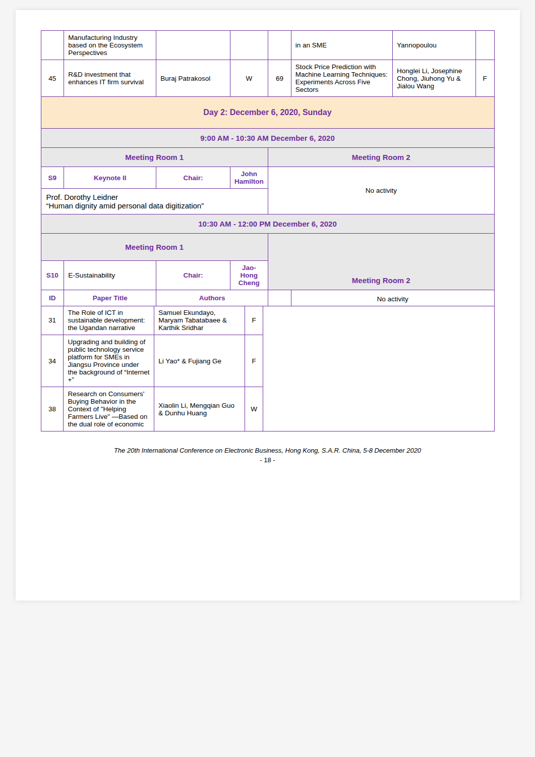| | Manufacturing Industry based on the Ecosystem Perspectives | | | | in an SME | Yannopoulou | |
| 45 | R&D investment that enhances IT firm survival | Buraj Patrakosol | W | 69 | Stock Price Prediction with Machine Learning Techniques: Experiments Across Five Sectors | Honglei Li, Josephine Chong, Jiuhong Yu & Jialou Wang | F |
| Day 2: December 6, 2020, Sunday |
| 9:00 AM - 10:30 AM December 6, 2020 |
| Meeting Room 1 | Meeting Room 2 |
| S9 | Keynote II | Chair: | John Hamilton | No activity |
| Prof. Dorothy Leidner “Human dignity amid personal data digitization” |
| 10:30 AM - 12:00 PM December 6, 2020 |
| Meeting Room 1 | Meeting Room 2 |
| S10 | E-Sustainability | Chair: | Jao-Hong Cheng |
| ID | Paper Title | Authors | | No activity |
| 31 | The Role of ICT in sustainable development: the Ugandan narrative | Samuel Ekundayo, Maryam Tabatabaee & Karthik Sridhar | F | |
| 34 | Upgrading and building of public technology service platform for SMEs in Jiangsu Province under the background of “Internet +” | Li Yao* & Fujiang Ge | F |
| 38 | Research on Consumers' Buying Behavior in the Context of "Helping Farmers Live" —Based on the dual role of economic | Xiaolin Li, Mengqian Guo & Dunhu Huang | W |
The 20th International Conference on Electronic Business, Hong Kong, S.A.R. China, 5-8 December 2020
- 18 -